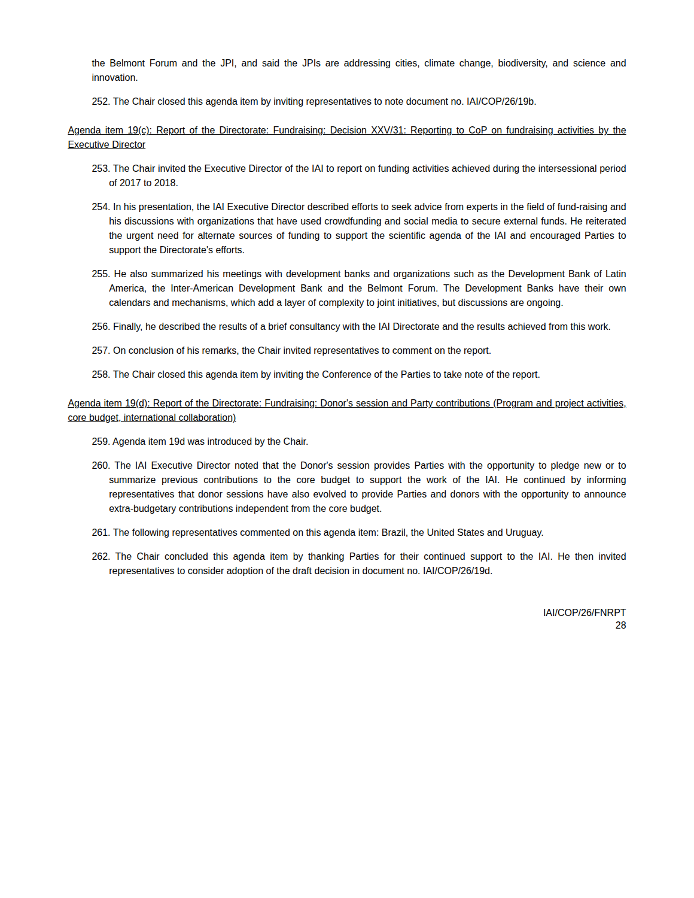the Belmont Forum and the JPI, and said the JPIs are addressing cities, climate change, biodiversity, and science and innovation.
252. The Chair closed this agenda item by inviting representatives to note document no. IAI/COP/26/19b.
Agenda item 19(c): Report of the Directorate: Fundraising: Decision XXV/31: Reporting to CoP on fundraising activities by the Executive Director
253. The Chair invited the Executive Director of the IAI to report on funding activities achieved during the intersessional period of 2017 to 2018.
254. In his presentation, the IAI Executive Director described efforts to seek advice from experts in the field of fund-raising and his discussions with organizations that have used crowdfunding and social media to secure external funds. He reiterated the urgent need for alternate sources of funding to support the scientific agenda of the IAI and encouraged Parties to support the Directorate's efforts.
255. He also summarized his meetings with development banks and organizations such as the Development Bank of Latin America, the Inter-American Development Bank and the Belmont Forum. The Development Banks have their own calendars and mechanisms, which add a layer of complexity to joint initiatives, but discussions are ongoing.
256. Finally, he described the results of a brief consultancy with the IAI Directorate and the results achieved from this work.
257. On conclusion of his remarks, the Chair invited representatives to comment on the report.
258. The Chair closed this agenda item by inviting the Conference of the Parties to take note of the report.
Agenda item 19(d): Report of the Directorate: Fundraising: Donor's session and Party contributions (Program and project activities, core budget, international collaboration)
259. Agenda item 19d was introduced by the Chair.
260. The IAI Executive Director noted that the Donor's session provides Parties with the opportunity to pledge new or to summarize previous contributions to the core budget to support the work of the IAI. He continued by informing representatives that donor sessions have also evolved to provide Parties and donors with the opportunity to announce extra-budgetary contributions independent from the core budget.
261. The following representatives commented on this agenda item: Brazil, the United States and Uruguay.
262. The Chair concluded this agenda item by thanking Parties for their continued support to the IAI. He then invited representatives to consider adoption of the draft decision in document no. IAI/COP/26/19d.
IAI/COP/26/FNRPT
28